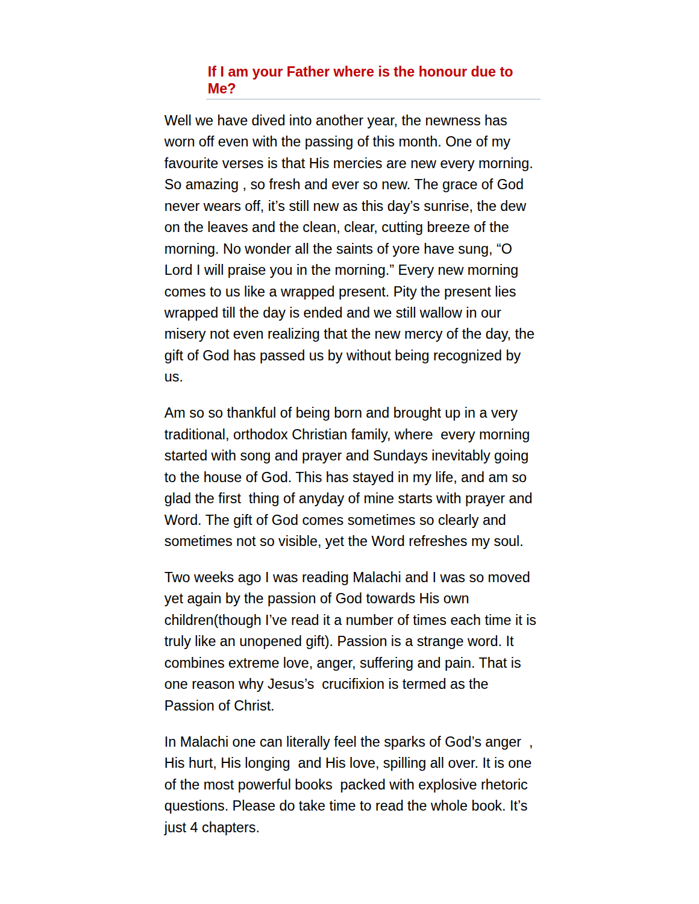If I am your Father where is the honour due to Me?
Well we have dived into another year, the newness has worn off even with the passing of this month. One of my favourite verses is that His mercies are new every morning. So amazing , so fresh and ever so new. The grace of God never wears off, it’s still new as this day’s sunrise, the dew on the leaves and the clean, clear, cutting breeze of the morning. No wonder all the saints of yore have sung, “O Lord I will praise you in the morning.” Every new morning comes to us like a wrapped present. Pity the present lies wrapped till the day is ended and we still wallow in our misery not even realizing that the new mercy of the day, the gift of God has passed us by without being recognized by us.
Am so so thankful of being born and brought up in a very traditional, orthodox Christian family, where every morning started with song and prayer and Sundays inevitably going to the house of God. This has stayed in my life, and am so glad the first thing of anyday of mine starts with prayer and Word. The gift of God comes sometimes so clearly and sometimes not so visible, yet the Word refreshes my soul.
Two weeks ago I was reading Malachi and I was so moved yet again by the passion of God towards His own children(though I’ve read it a number of times each time it is truly like an unopened gift). Passion is a strange word. It combines extreme love, anger, suffering and pain. That is one reason why Jesus’s crucifixion is termed as the Passion of Christ.
In Malachi one can literally feel the sparks of God’s anger , His hurt, His longing and His love, spilling all over. It is one of the most powerful books packed with explosive rhetoric questions. Please do take time to read the whole book. It’s just 4 chapters.